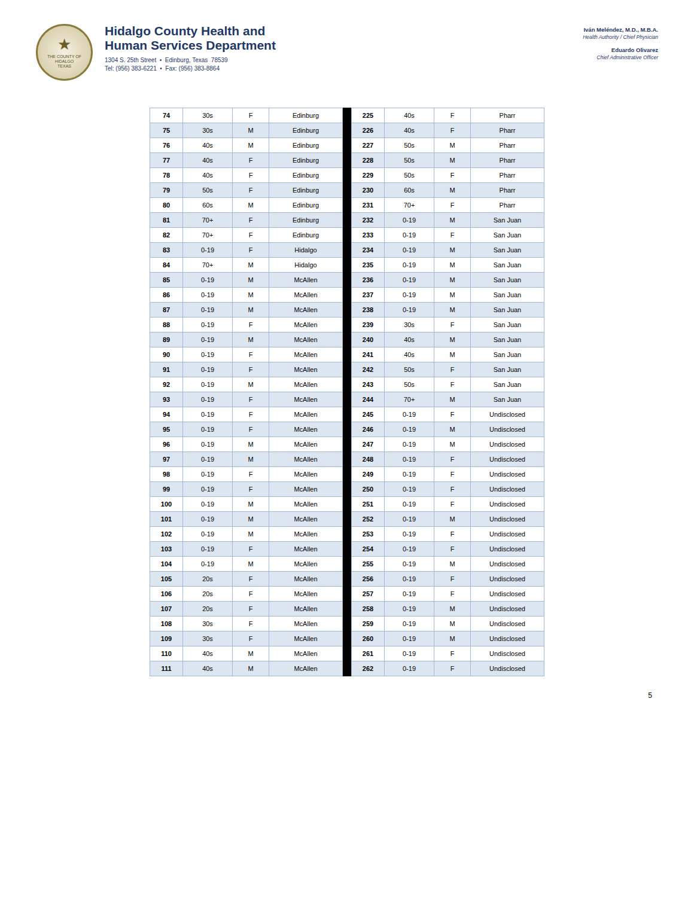★
THE COUNTY OF HIDALGO
TEXAS
Hidalgo County Health and
Human Services Department
1304 S. 25th Street • Edinburg, Texas 78539
Tel: (956) 383-6221 • Fax: (956) 383-8864
Iván Meléndez, M.D., M.B.A.
Health Authority / Chief Physician
Eduardo Olivarez
Chief Administrative Officer
| 74 | 30s | F | Edinburg |
| 75 | 30s | M | Edinburg |
| 76 | 40s | M | Edinburg |
| 77 | 40s | F | Edinburg |
| 78 | 40s | F | Edinburg |
| 79 | 50s | F | Edinburg |
| 80 | 60s | M | Edinburg |
| 81 | 70+ | F | Edinburg |
| 82 | 70+ | F | Edinburg |
| 83 | 0-19 | F | Hidalgo |
| 84 | 70+ | M | Hidalgo |
| 85 | 0-19 | M | McAllen |
| 86 | 0-19 | M | McAllen |
| 87 | 0-19 | M | McAllen |
| 88 | 0-19 | F | McAllen |
| 89 | 0-19 | M | McAllen |
| 90 | 0-19 | F | McAllen |
| 91 | 0-19 | F | McAllen |
| 92 | 0-19 | M | McAllen |
| 93 | 0-19 | F | McAllen |
| 94 | 0-19 | F | McAllen |
| 95 | 0-19 | F | McAllen |
| 96 | 0-19 | M | McAllen |
| 97 | 0-19 | M | McAllen |
| 98 | 0-19 | F | McAllen |
| 99 | 0-19 | F | McAllen |
| 100 | 0-19 | M | McAllen |
| 101 | 0-19 | M | McAllen |
| 102 | 0-19 | M | McAllen |
| 103 | 0-19 | F | McAllen |
| 104 | 0-19 | M | McAllen |
| 105 | 20s | F | McAllen |
| 106 | 20s | F | McAllen |
| 107 | 20s | F | McAllen |
| 108 | 30s | F | McAllen |
| 109 | 30s | F | McAllen |
| 110 | 40s | M | McAllen |
| 111 | 40s | M | McAllen |
| 225 | 40s | F | Pharr |
| 226 | 40s | F | Pharr |
| 227 | 50s | M | Pharr |
| 228 | 50s | M | Pharr |
| 229 | 50s | F | Pharr |
| 230 | 60s | M | Pharr |
| 231 | 70+ | F | Pharr |
| 232 | 0-19 | M | San Juan |
| 233 | 0-19 | F | San Juan |
| 234 | 0-19 | M | San Juan |
| 235 | 0-19 | M | San Juan |
| 236 | 0-19 | M | San Juan |
| 237 | 0-19 | M | San Juan |
| 238 | 0-19 | M | San Juan |
| 239 | 30s | F | San Juan |
| 240 | 40s | M | San Juan |
| 241 | 40s | M | San Juan |
| 242 | 50s | F | San Juan |
| 243 | 50s | F | San Juan |
| 244 | 70+ | M | San Juan |
| 245 | 0-19 | F | Undisclosed |
| 246 | 0-19 | M | Undisclosed |
| 247 | 0-19 | M | Undisclosed |
| 248 | 0-19 | F | Undisclosed |
| 249 | 0-19 | F | Undisclosed |
| 250 | 0-19 | F | Undisclosed |
| 251 | 0-19 | F | Undisclosed |
| 252 | 0-19 | M | Undisclosed |
| 253 | 0-19 | F | Undisclosed |
| 254 | 0-19 | F | Undisclosed |
| 255 | 0-19 | M | Undisclosed |
| 256 | 0-19 | F | Undisclosed |
| 257 | 0-19 | F | Undisclosed |
| 258 | 0-19 | M | Undisclosed |
| 259 | 0-19 | M | Undisclosed |
| 260 | 0-19 | M | Undisclosed |
| 261 | 0-19 | F | Undisclosed |
| 262 | 0-19 | F | Undisclosed |
5